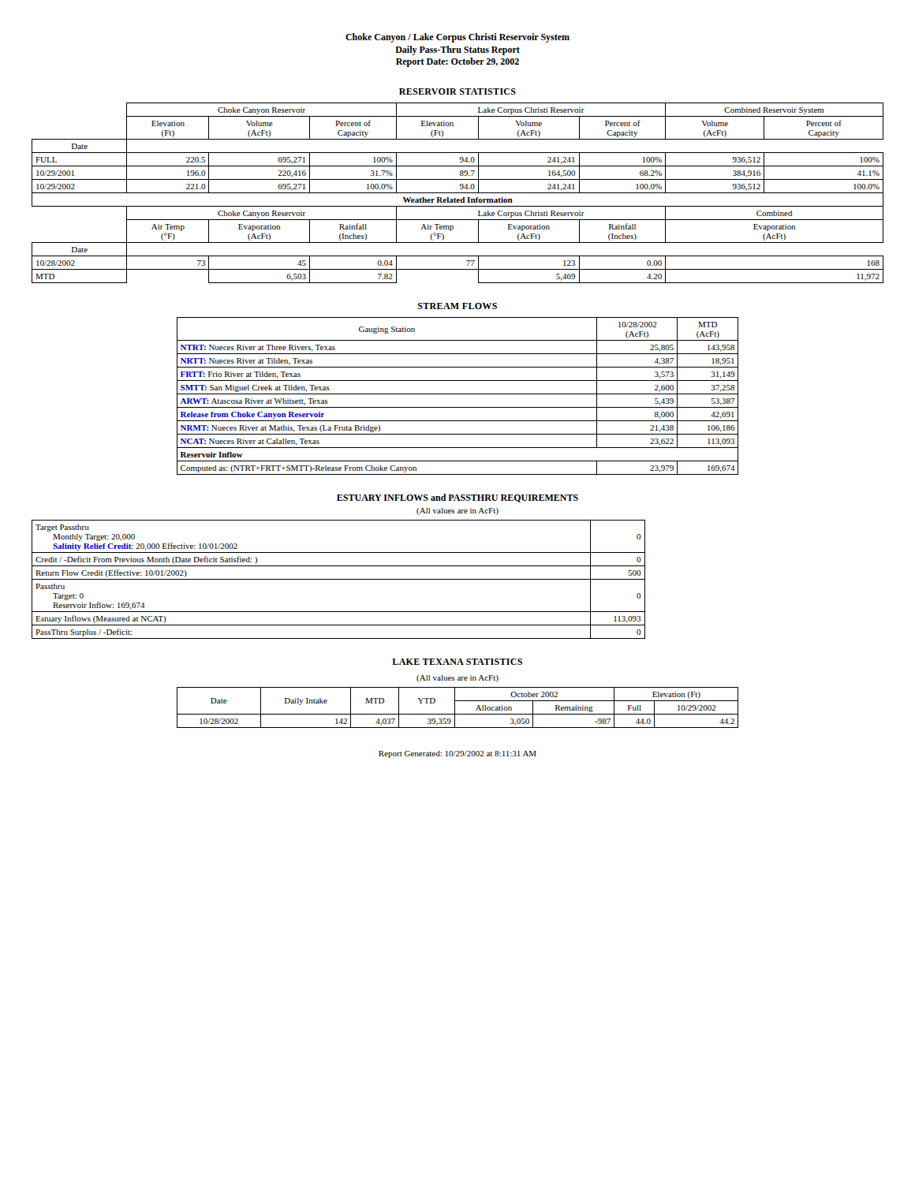Choke Canyon / Lake Corpus Christi Reservoir System
Daily Pass-Thru Status Report
Report Date: October 29, 2002
RESERVOIR STATISTICS
| | Choke Canyon Reservoir | Lake Corpus Christi Reservoir | Combined Reservoir System |
| --- | --- | --- | --- |
| Elevation (Ft) | Volume (AcFt) | Percent of Capacity | Elevation (Ft) | Volume (AcFt) | Percent of Capacity | Volume (AcFt) | Percent of Capacity |
| Date | | | | | | | | |
| FULL | 220.5 | 695,271 | 100% | 94.0 | 241,241 | 100% | 936,512 | 100% |
| 10/29/2001 | 196.0 | 220,416 | 31.7% | 89.7 | 164,500 | 68.2% | 384,916 | 41.1% |
| 10/29/2002 | 221.0 | 695,271 | 100.0% | 94.0 | 241,241 | 100.0% | 936,512 | 100.0% |
| Weather Related Information |
| | Choke Canyon Reservoir | Lake Corpus Christi Reservoir | Combined |
| Air Temp (°F) | Evaporation (AcFt) | Rainfall (Inches) | Air Temp (°F) | Evaporation (AcFt) | Rainfall (Inches) | Evaporation (AcFt) |
| Date | | | | | | | |
| 10/28/2002 | 73 | 45 | 0.04 | 77 | 123 | 0.00 | 168 |
| MTD | | 6,503 | 7.82 | | 5,469 | 4.20 | 11,972 |
STREAM FLOWS
| Gauging Station | 10/28/2002 (AcFt) | MTD (AcFt) |
| --- | --- | --- |
| NTRT: Nueces River at Three Rivers, Texas | 25,805 | 143,958 |
| NRTT: Nueces River at Tilden, Texas | 4,387 | 18,951 |
| FRTT: Frio River at Tilden, Texas | 3,573 | 31,149 |
| SMTT: San Miguel Creek at Tilden, Texas | 2,600 | 37,258 |
| ARWT: Atascosa River at Whitsett, Texas | 5,439 | 53,387 |
| Release from Choke Canyon Reservoir | 8,000 | 42,691 |
| NRMT: Nueces River at Mathis, Texas (La Fruta Bridge) | 21,438 | 106,186 |
| NCAT: Nueces River at Calallen, Texas | 23,622 | 113,093 |
| Reservoir Inflow |
| Computed as: (NTRT+FRTT+SMTT)-Release From Choke Canyon | 23,979 | 169,674 |
ESTUARY INFLOWS and PASSTHRU REQUIREMENTS
(All values are in AcFt)
| Target Passthru Monthly Target: 20,000 Salinity Relief Credit : 20,000 Effective: 10/01/2002 | 0 |
| Credit / -Deficit From Previous Month (Date Deficit Satisfied: ) | 0 |
| Return Flow Credit (Effective: 10/01/2002) | 500 |
| Passthru Target: 0 Reservoir Inflow: 169,674 | 0 |
| Estuary Inflows (Measured at NCAT) | 113,093 |
| PassThru Surplus / -Deficit: | 0 |
LAKE TEXANA STATISTICS
(All values are in AcFt)
| Date | Daily Intake | MTD | YTD | October 2002 | Elevation (Ft) |
| --- | --- | --- | --- | --- | --- |
| Allocation | Remaining | Full | 10/29/2002 |
| 10/28/2002 | 142 | 4,037 | 39,359 | 3,050 | -987 | 44.0 | 44.2 |
Report Generated: 10/29/2002 at 8:11:31 AM